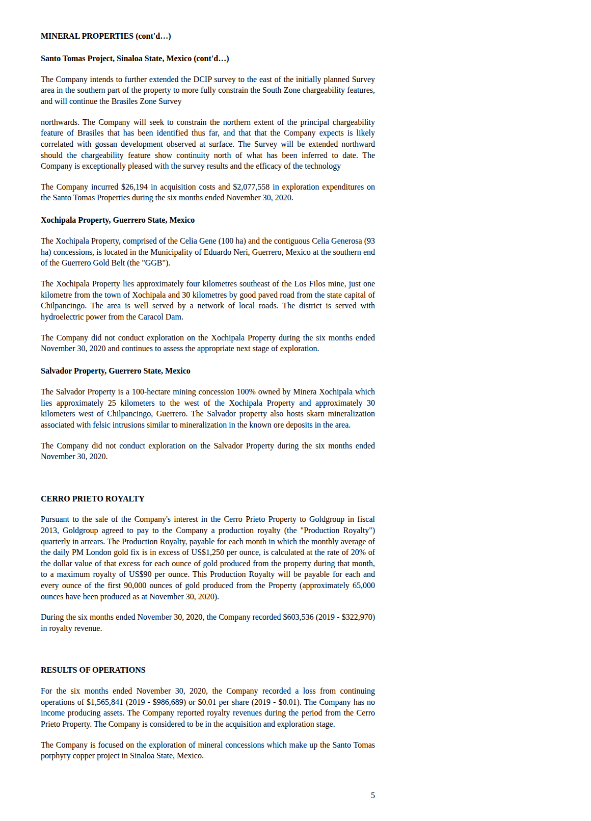MINERAL PROPERTIES (cont'd…)
Santo Tomas Project, Sinaloa State, Mexico (cont'd…)
The Company intends to further extended the DCIP survey to the east of the initially planned Survey area in the southern part of the property to more fully constrain the South Zone chargeability features, and will continue the Brasiles Zone Survey
northwards. The Company will seek to constrain the northern extent of the principal chargeability feature of Brasiles that has been identified thus far, and that that the Company expects is likely correlated with gossan development observed at surface. The Survey will be extended northward should the chargeability feature show continuity north of what has been inferred to date. The Company is exceptionally pleased with the survey results and the efficacy of the technology
The Company incurred $26,194 in acquisition costs and $2,077,558 in exploration expenditures on the Santo Tomas Properties during the six months ended November 30, 2020.
Xochipala Property, Guerrero State, Mexico
The Xochipala Property, comprised of the Celia Gene (100 ha) and the contiguous Celia Generosa (93 ha) concessions, is located in the Municipality of Eduardo Neri, Guerrero, Mexico at the southern end of the Guerrero Gold Belt (the "GGB").
The Xochipala Property lies approximately four kilometres southeast of the Los Filos mine, just one kilometre from the town of Xochipala and 30 kilometres by good paved road from the state capital of Chilpancingo. The area is well served by a network of local roads. The district is served with hydroelectric power from the Caracol Dam.
The Company did not conduct exploration on the Xochipala Property during the six months ended November 30, 2020 and continues to assess the appropriate next stage of exploration.
Salvador Property, Guerrero State, Mexico
The Salvador Property is a 100-hectare mining concession 100% owned by Minera Xochipala which lies approximately 25 kilometers to the west of the Xochipala Property and approximately 30 kilometers west of Chilpancingo, Guerrero. The Salvador property also hosts skarn mineralization associated with felsic intrusions similar to mineralization in the known ore deposits in the area.
The Company did not conduct exploration on the Salvador Property during the six months ended November 30, 2020.
CERRO PRIETO ROYALTY
Pursuant to the sale of the Company's interest in the Cerro Prieto Property to Goldgroup in fiscal 2013, Goldgroup agreed to pay to the Company a production royalty (the "Production Royalty") quarterly in arrears. The Production Royalty, payable for each month in which the monthly average of the daily PM London gold fix is in excess of US$1,250 per ounce, is calculated at the rate of 20% of the dollar value of that excess for each ounce of gold produced from the property during that month, to a maximum royalty of US$90 per ounce. This Production Royalty will be payable for each and every ounce of the first 90,000 ounces of gold produced from the Property (approximately 65,000 ounces have been produced as at November 30, 2020).
During the six months ended November 30, 2020, the Company recorded $603,536 (2019 - $322,970) in royalty revenue.
RESULTS OF OPERATIONS
For the six months ended November 30, 2020, the Company recorded a loss from continuing operations of $1,565,841 (2019 - $986,689) or $0.01 per share (2019 - $0.01). The Company has no income producing assets. The Company reported royalty revenues during the period from the Cerro Prieto Property. The Company is considered to be in the acquisition and exploration stage.
The Company is focused on the exploration of mineral concessions which make up the Santo Tomas porphyry copper project in Sinaloa State, Mexico.
5